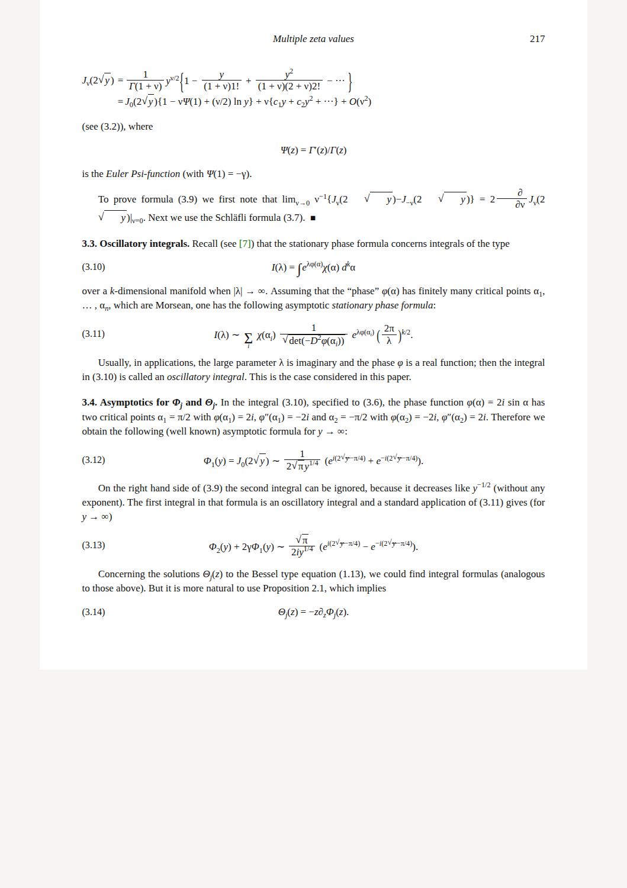Multiple zeta values 217
Jν(2y)
=
1 Γ(1 + ν) yν/2{1 − y(1 + ν)1! + y2(1 + ν)(2 + ν)2! − ··· }
=
J0(2y){1 − νΨ(1) + (ν/2) ln y} + ν{c1y + c2y2 + ···} + O(ν2)
(see (3.2)), where
Ψ(z) = Γ′(z)/Γ(z)
is the Euler Psi-function (with Ψ(1) = −γ).
To prove formula (3.9) we first note that limν→0 ν−1{Jν(2y)−J−ν(2y)} = 2∂∂ν Jν(2y)|ν=0. Next we use the Schläfli formula (3.7). ■
3.3. Oscillatory integrals.
Recall (see [7]) that the stationary phase formula concerns integrals of the type
(3.10)
I(λ) = ∫eλφ(α)χ(α) dkα
over a k-dimensional manifold when |λ| → ∞. Assuming that the “phase” φ(α) has finitely many critical points α1, … , αn, which are Morsean, one has the following asymptotic stationary phase formula:
(3.11)
I(λ) ∼ Σi χ(αi) 1 det(−D2φ(αi)) eλφ(αi) (2π λ)k/2.
Usually, in applications, the large parameter λ is imaginary and the phase φ is a real function; then the integral in (3.10) is called an oscillatory integral. This is the case considered in this paper.
3.4. Asymptotics for Φj and Θj.
In the integral (3.10), specified to (3.6), the phase function φ(α) = 2i sin α has two critical points α1 = π/2 with φ(α1) = 2i, φ″(α1) = −2i and α2 = −π/2 with φ(α2) = −2i, φ″(α2) = 2i. Therefore we obtain the following (well known) asymptotic formula for y → ∞:
(3.12)
Φ1(y) = J0(2y) ∼ 12πy1/4 (ei(2y−π/4) + e−i(2y−π/4)).
On the right hand side of (3.9) the second integral can be ignored, because it decreases like y−1/2 (without any exponent). The first integral in that formula is an oscillatory integral and a standard application of (3.11) gives (for y → ∞)
(3.13)
Φ2(y) + 2γΦ1(y) ∼ π 2iy1/4 (ei(2y−π/4) − e−i(2y−π/4)).
Concerning the solutions Θj(z) to the Bessel type equation (1.13), we could find integral formulas (analogous to those above). But it is more natural to use Proposition 2.1, which implies
(3.14)
Θj(z) = −z∂zΦj(z).